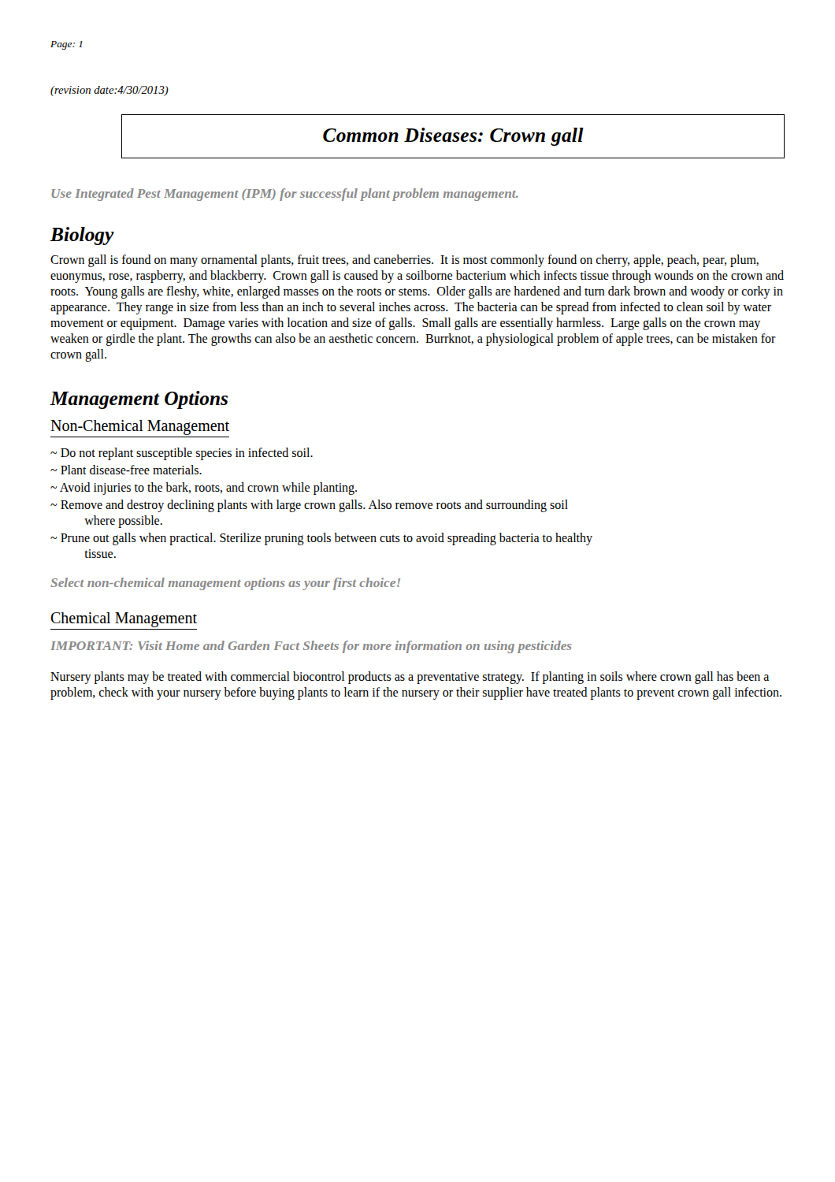Page: 1
(revision date:4/30/2013)
Common Diseases: Crown gall
Use Integrated Pest Management (IPM) for successful plant problem management.
Biology
Crown gall is found on many ornamental plants, fruit trees, and caneberries. It is most commonly found on cherry, apple, peach, pear, plum, euonymus, rose, raspberry, and blackberry. Crown gall is caused by a soilborne bacterium which infects tissue through wounds on the crown and roots. Young galls are fleshy, white, enlarged masses on the roots or stems. Older galls are hardened and turn dark brown and woody or corky in appearance. They range in size from less than an inch to several inches across. The bacteria can be spread from infected to clean soil by water movement or equipment. Damage varies with location and size of galls. Small galls are essentially harmless. Large galls on the crown may weaken or girdle the plant. The growths can also be an aesthetic concern. Burrknot, a physiological problem of apple trees, can be mistaken for crown gall.
Management Options
Non-Chemical Management
~ Do not replant susceptible species in infected soil.
~ Plant disease-free materials.
~ Avoid injuries to the bark, roots, and crown while planting.
~ Remove and destroy declining plants with large crown galls. Also remove roots and surrounding soil where possible.
~ Prune out galls when practical. Sterilize pruning tools between cuts to avoid spreading bacteria to healthy tissue.
Select non-chemical management options as your first choice!
Chemical Management
IMPORTANT: Visit Home and Garden Fact Sheets for more information on using pesticides
Nursery plants may be treated with commercial biocontrol products as a preventative strategy. If planting in soils where crown gall has been a problem, check with your nursery before buying plants to learn if the nursery or their supplier have treated plants to prevent crown gall infection.